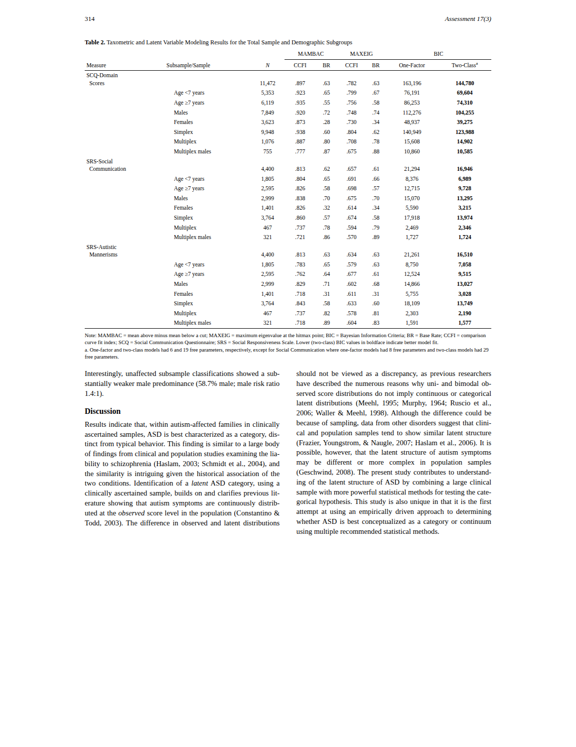314 Assessment 17(3)
Table 2. Taxometric and Latent Variable Modeling Results for the Total Sample and Demographic Subgroups
| | | | MAMBAC | MAXEIG | BIC |
| --- | --- | --- | --- | --- | --- |
| Measure | Subsample/Sample | N | CCFI | BR | CCFI | BR | One-Factor | Two-Class a |
| SCQ-Domain Scores | | 11,472 | .897 | .63 | .782 | .63 | 163,196 | 144,780 |
| | Age <7 years | 5,353 | .923 | .65 | .799 | .67 | 76,191 | 69,604 |
| | Age ≥7 years | 6,119 | .935 | .55 | .756 | .58 | 86,253 | 74,310 |
| | Males | 7,849 | .920 | .72 | .748 | .74 | 112,276 | 104,255 |
| | Females | 3,623 | .873 | .28 | .730 | .34 | 48,937 | 39,275 |
| | Simplex | 9,948 | .938 | .60 | .804 | .62 | 140,949 | 123,988 |
| | Multiplex | 1,076 | .887 | .80 | .708 | .78 | 15,608 | 14,902 |
| | Multiplex males | 755 | .777 | .87 | .675 | .88 | 10,860 | 10,585 |
| SRS-Social Communication | | 4,400 | .813 | .62 | .657 | .61 | 21,294 | 16,946 |
| | Age <7 years | 1,805 | .804 | .65 | .691 | .66 | 8,376 | 6,989 |
| | Age ≥7 years | 2,595 | .826 | .58 | .698 | .57 | 12,715 | 9,728 |
| | Males | 2,999 | .838 | .70 | .675 | .70 | 15,070 | 13,295 |
| | Females | 1,401 | .826 | .32 | .614 | .34 | 5,590 | 3,215 |
| | Simplex | 3,764 | .860 | .57 | .674 | .58 | 17,918 | 13,974 |
| | Multiplex | 467 | .737 | .78 | .594 | .79 | 2,469 | 2,346 |
| | Multiplex males | 321 | .721 | .86 | .570 | .89 | 1,727 | 1,724 |
| SRS-Autistic Mannerisms | | 4,400 | .813 | .63 | .634 | .63 | 21,261 | 16,510 |
| | Age <7 years | 1,805 | .783 | .65 | .579 | .63 | 8,750 | 7,058 |
| | Age ≥7 years | 2,595 | .762 | .64 | .677 | .61 | 12,524 | 9,515 |
| | Males | 2,999 | .829 | .71 | .602 | .68 | 14,866 | 13,027 |
| | Females | 1,401 | .718 | .31 | .611 | .31 | 5,755 | 3,028 |
| | Simplex | 3,764 | .843 | .58 | .633 | .60 | 18,109 | 13,749 |
| | Multiplex | 467 | .737 | .82 | .578 | .81 | 2,303 | 2,190 |
| | Multiplex males | 321 | .718 | .89 | .604 | .83 | 1,591 | 1,577 |
Note: MAMBAC = mean above minus mean below a cut; MAXEIG = maximum eigenvalue at the hitmax point; BIC = Bayesian Information Criteria; BR = Base Rate; CCFI = comparison curve fit index; SCQ = Social Communication Questionnaire; SRS = Social Responsiveness Scale. Lower (two-class) BIC values in boldface indicate better model fit.
a. One-factor and two-class models had 6 and 19 free parameters, respectively, except for Social Communication where one-factor models had 8 free parameters and two-class models had 29 free parameters.
Interestingly, unaffected subsample classifications showed a substantially weaker male predominance (58.7% male; male risk ratio 1.4:1).
Discussion
Results indicate that, within autism-affected families in clinically ascertained samples, ASD is best characterized as a category, distinct from typical behavior. This finding is similar to a large body of findings from clinical and population studies examining the liability to schizophrenia (Haslam, 2003; Schmidt et al., 2004), and the similarity is intriguing given the historical association of the two conditions. Identification of a latent ASD category, using a clinically ascertained sample, builds on and clarifies previous literature showing that autism symptoms are continuously distributed at the observed score level in the population (Constantino & Todd, 2003). The difference in observed and latent distributions should not be viewed as a discrepancy, as previous researchers have described the numerous reasons why uni- and bimodal observed score distributions do not imply continuous or categorical latent distributions (Meehl, 1995; Murphy, 1964; Ruscio et al., 2006; Waller & Meehl, 1998). Although the difference could be because of sampling, data from other disorders suggest that clinical and population samples tend to show similar latent structure (Frazier, Youngstrom, & Naugle, 2007; Haslam et al., 2006). It is possible, however, that the latent structure of autism symptoms may be different or more complex in population samples (Geschwind, 2008). The present study contributes to understanding of the latent structure of ASD by combining a large clinical sample with more powerful statistical methods for testing the categorical hypothesis. This study is also unique in that it is the first attempt at using an empirically driven approach to determining whether ASD is best conceptualized as a category or continuum using multiple recommended statistical methods.